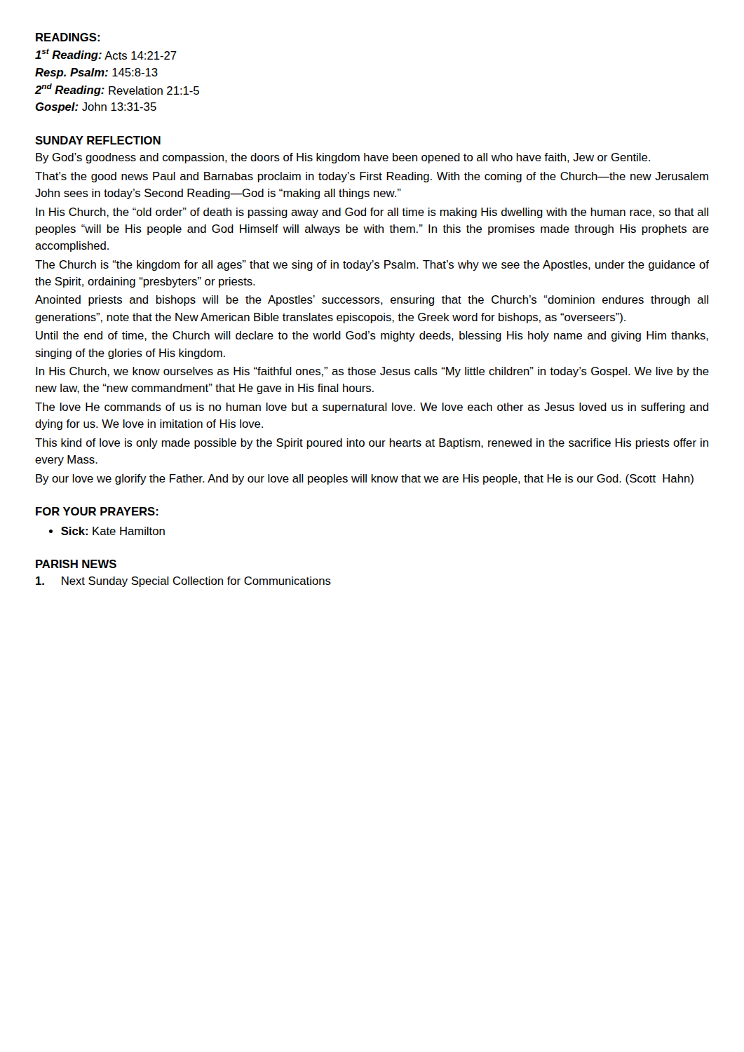READINGS:
1st Reading: Acts 14:21-27
Resp. Psalm: 145:8-13
2nd Reading: Revelation 21:1-5
Gospel: John 13:31-35
SUNDAY REFLECTION
By God’s goodness and compassion, the doors of His kingdom have been opened to all who have faith, Jew or Gentile.
That’s the good news Paul and Barnabas proclaim in today’s First Reading. With the coming of the Church—the new Jerusalem John sees in today’s Second Reading—God is “making all things new.”
In His Church, the “old order” of death is passing away and God for all time is making His dwelling with the human race, so that all peoples “will be His people and God Himself will always be with them.” In this the promises made through His prophets are accomplished.
The Church is “the kingdom for all ages” that we sing of in today’s Psalm. That’s why we see the Apostles, under the guidance of the Spirit, ordaining “presbyters” or priests.
Anointed priests and bishops will be the Apostles’ successors, ensuring that the Church’s “dominion endures through all generations”, note that the New American Bible translates episcopois, the Greek word for bishops, as “overseers”).
Until the end of time, the Church will declare to the world God’s mighty deeds, blessing His holy name and giving Him thanks, singing of the glories of His kingdom.
In His Church, we know ourselves as His “faithful ones,” as those Jesus calls “My little children” in today’s Gospel. We live by the new law, the “new commandment” that He gave in His final hours.
The love He commands of us is no human love but a supernatural love. We love each other as Jesus loved us in suffering and dying for us. We love in imitation of His love.
This kind of love is only made possible by the Spirit poured into our hearts at Baptism, renewed in the sacrifice His priests offer in every Mass.
By our love we glorify the Father. And by our love all peoples will know that we are His people, that He is our God. (Scott Hahn)
FOR YOUR PRAYERS:
Sick: Kate Hamilton
PARISH NEWS
1. Next Sunday Special Collection for Communications